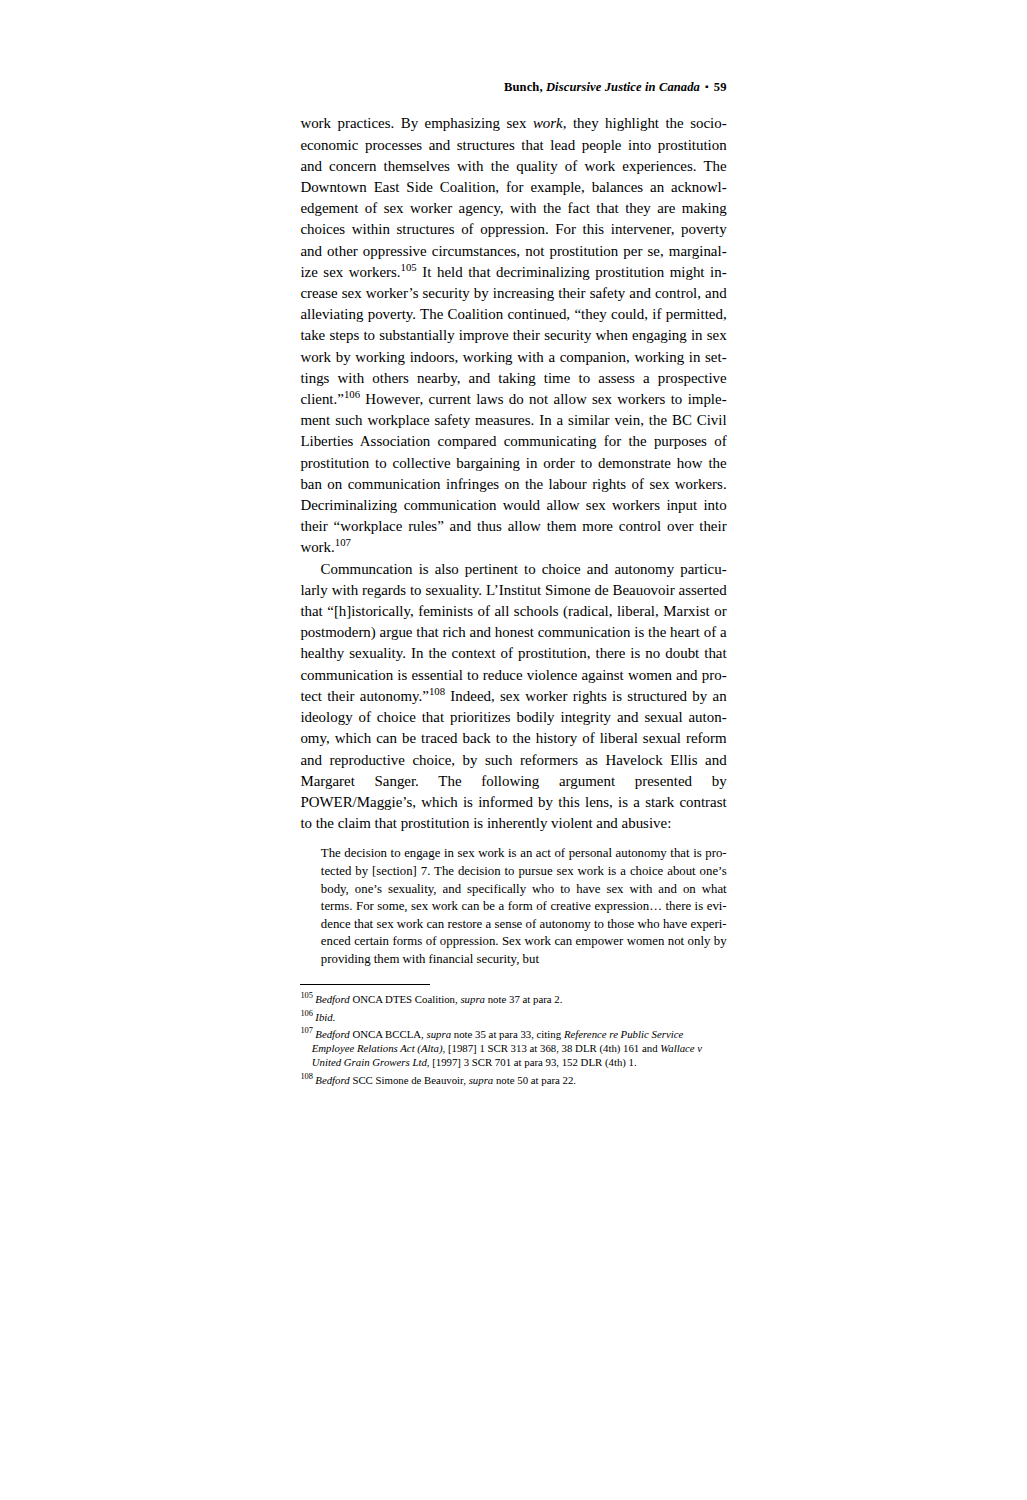Bunch, Discursive Justice in Canada▪59
work practices. By emphasizing sex work, they highlight the socio-economic processes and structures that lead people into prostitution and concern themselves with the quality of work experiences. The Downtown East Side Coalition, for example, balances an acknowledgement of sex worker agency, with the fact that they are making choices within structures of oppression. For this intervener, poverty and other oppressive circumstances, not prostitution per se, marginalize sex workers.105 It held that decriminalizing prostitution might increase sex worker’s security by increasing their safety and control, and alleviating poverty. The Coalition continued, “they could, if permitted, take steps to substantially improve their security when engaging in sex work by working indoors, working with a companion, working in settings with others nearby, and taking time to assess a prospective client.”106 However, current laws do not allow sex workers to implement such workplace safety measures. In a similar vein, the BC Civil Liberties Association compared communicating for the purposes of prostitution to collective bargaining in order to demonstrate how the ban on communication infringes on the labour rights of sex workers. Decriminalizing communication would allow sex workers input into their “workplace rules” and thus allow them more control over their work.107
Communcation is also pertinent to choice and autonomy particularly with regards to sexuality. L’Institut Simone de Beauovoir asserted that “[h]istorically, feminists of all schools (radical, liberal, Marxist or postmodern) argue that rich and honest communication is the heart of a healthy sexuality. In the context of prostitution, there is no doubt that communication is essential to reduce violence against women and protect their autonomy.”108 Indeed, sex worker rights is structured by an ideology of choice that prioritizes bodily integrity and sexual autonomy, which can be traced back to the history of liberal sexual reform and reproductive choice, by such reformers as Havelock Ellis and Margaret Sanger. The following argument presented by POWER/Maggie’s, which is informed by this lens, is a stark contrast to the claim that prostitution is inherently violent and abusive:
The decision to engage in sex work is an act of personal autonomy that is protected by [section] 7. The decision to pursue sex work is a choice about one’s body, one’s sexuality, and specifically who to have sex with and on what terms. For some, sex work can be a form of creative expression… there is evidence that sex work can restore a sense of autonomy to those who have experienced certain forms of oppression. Sex work can empower women not only by providing them with financial security, but
105 Bedford ONCA DTES Coalition, supra note 37 at para 2. 106 Ibid. 107 Bedford ONCA BCCLA, supra note 35 at para 33, citing Reference re Public Service Employee Relations Act (Alta), [1987] 1 SCR 313 at 368, 38 DLR (4th) 161 and Wallace v United Grain Growers Ltd, [1997] 3 SCR 701 at para 93, 152 DLR (4th) 1. 108 Bedford SCC Simone de Beauvoir, supra note 50 at para 22.